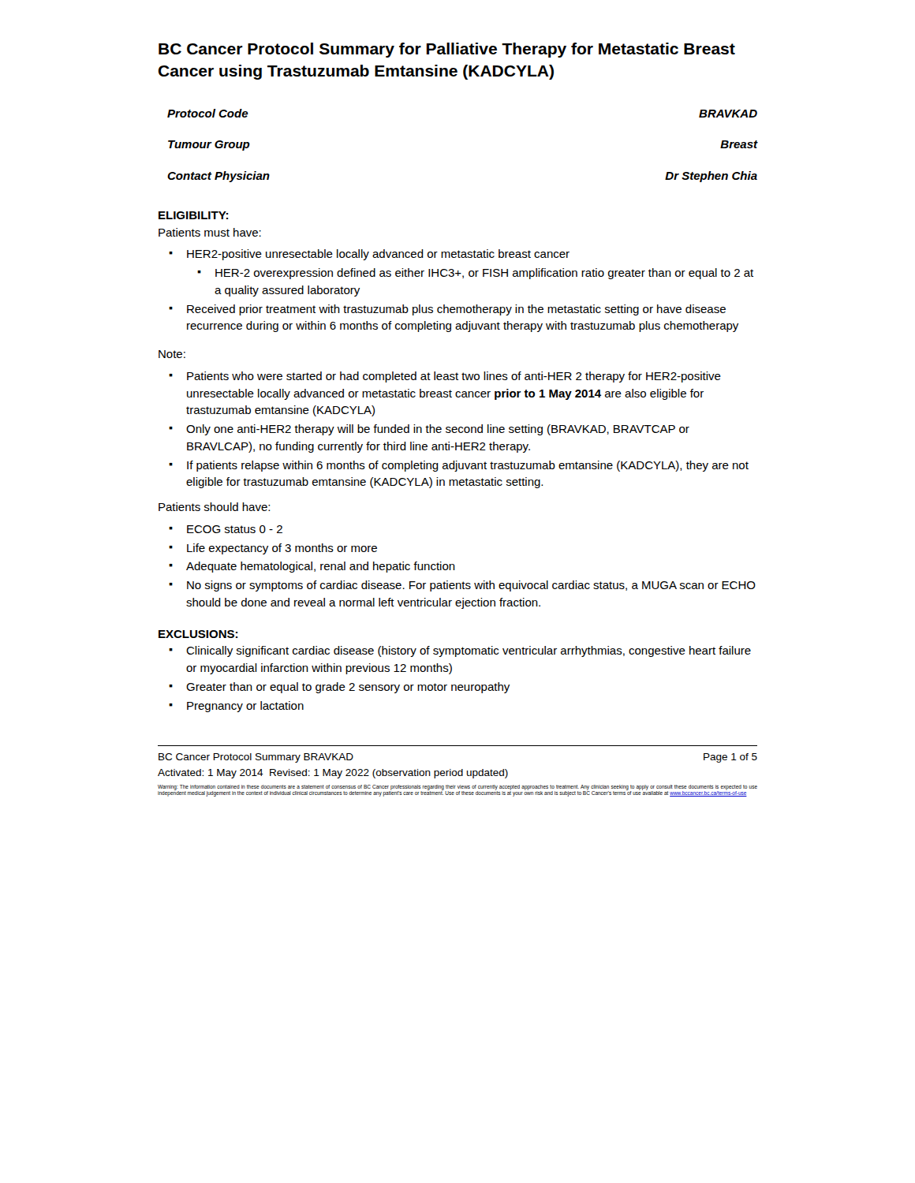BC Cancer Protocol Summary for Palliative Therapy for Metastatic Breast Cancer using Trastuzumab Emtansine (KADCYLA)
Protocol Code BRAVKAD
Tumour Group Breast
Contact Physician Dr Stephen Chia
Eligibility:
Patients must have:
HER2-positive unresectable locally advanced or metastatic breast cancer
HER-2 overexpression defined as either IHC3+, or FISH amplification ratio greater than or equal to 2 at a quality assured laboratory
Received prior treatment with trastuzumab plus chemotherapy in the metastatic setting or have disease recurrence during or within 6 months of completing adjuvant therapy with trastuzumab plus chemotherapy
Note:
Patients who were started or had completed at least two lines of anti-HER 2 therapy for HER2-positive unresectable locally advanced or metastatic breast cancer prior to 1 May 2014 are also eligible for trastuzumab emtansine (KADCYLA)
Only one anti-HER2 therapy will be funded in the second line setting (BRAVKAD, BRAVTCAP or BRAVLCAP), no funding currently for third line anti-HER2 therapy.
If patients relapse within 6 months of completing adjuvant trastuzumab emtansine (KADCYLA), they are not eligible for trastuzumab emtansine (KADCYLA) in metastatic setting.
Patients should have:
ECOG status 0 - 2
Life expectancy of 3 months or more
Adequate hematological, renal and hepatic function
No signs or symptoms of cardiac disease. For patients with equivocal cardiac status, a MUGA scan or ECHO should be done and reveal a normal left ventricular ejection fraction.
Exclusions:
Clinically significant cardiac disease (history of symptomatic ventricular arrhythmias, congestive heart failure or myocardial infarction within previous 12 months)
Greater than or equal to grade 2 sensory or motor neuropathy
Pregnancy or lactation
BC Cancer Protocol Summary BRAVKAD Page 1 of 5
Activated: 1 May 2014 Revised: 1 May 2022 (observation period updated)
Warning: The information contained in these documents are a statement of consensus of BC Cancer professionals regarding their views of currently accepted approaches to treatment. Any clinician seeking to apply or consult these documents is expected to use independent medical judgement in the context of individual clinical circumstances to determine any patient's care or treatment. Use of these documents is at your own risk and is subject to BC Cancer's terms of use available at www.bccancer.bc.ca/terms-of-use